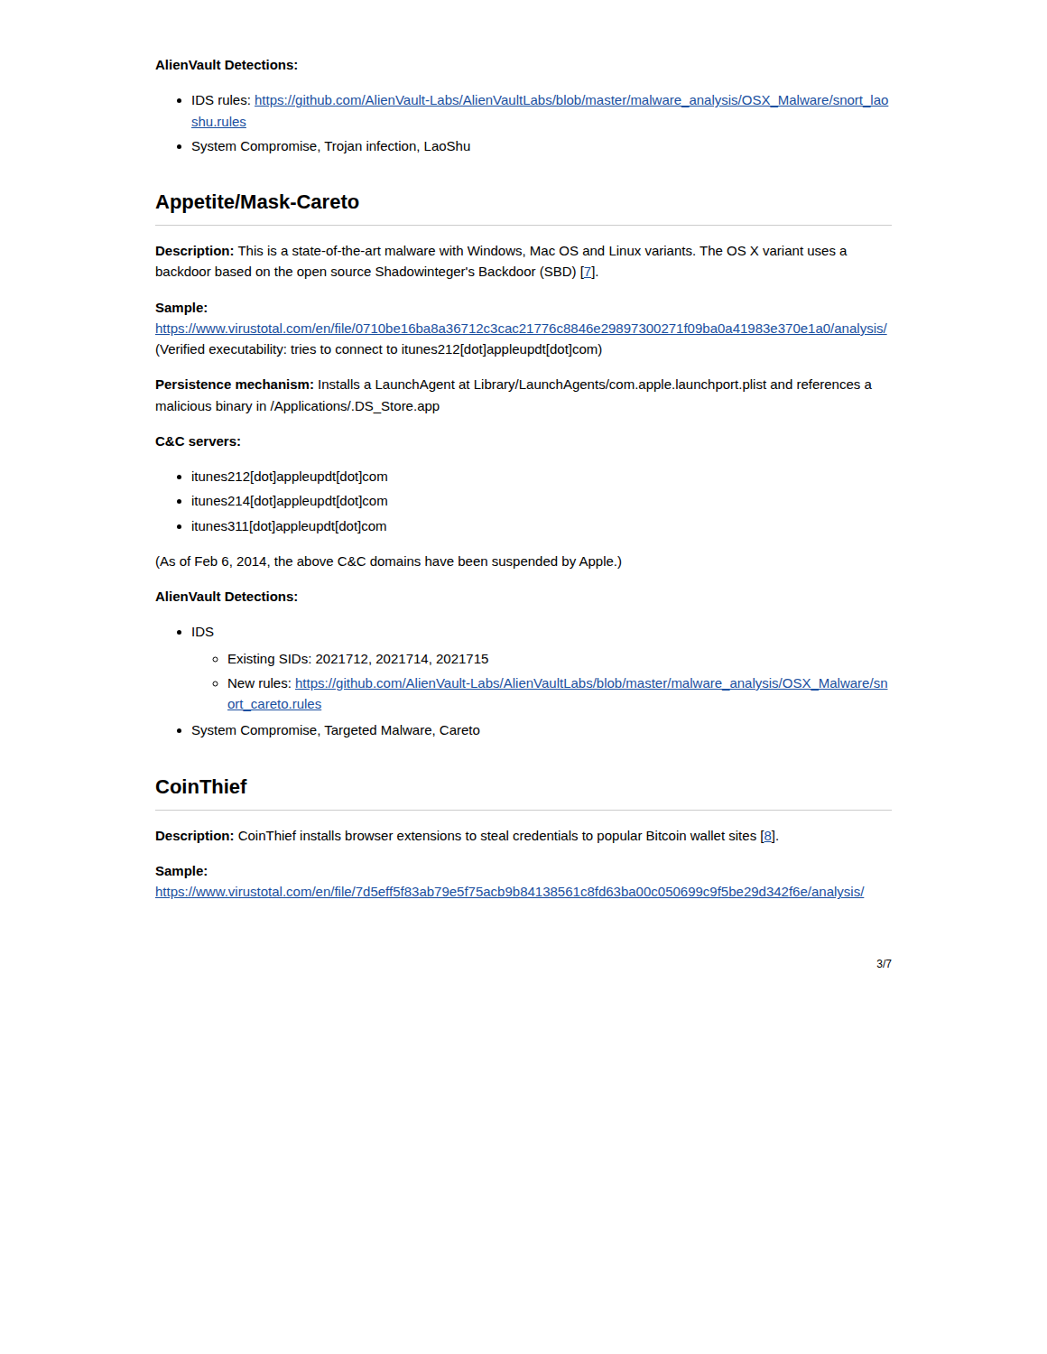AlienVault Detections:
IDS rules: https://github.com/AlienVault-Labs/AlienVaultLabs/blob/master/malware_analysis/OSX_Malware/snort_laoshu.rules
System Compromise, Trojan infection, LaoShu
Appetite/Mask-Careto
Description: This is a state-of-the-art malware with Windows, Mac OS and Linux variants. The OS X variant uses a backdoor based on the open source Shadowinteger's Backdoor (SBD) [7].
Sample:
https://www.virustotal.com/en/file/0710be16ba8a36712c3cac21776c8846e29897300271f09ba0a41983e370e1a0/analysis/ (Verified executability: tries to connect to itunes212[dot]appleupdt[dot]com)
Persistence mechanism: Installs a LaunchAgent at Library/LaunchAgents/com.apple.launchport.plist and references a malicious binary in /Applications/.DS_Store.app
C&C servers:
itunes212[dot]appleupdt[dot]com
itunes214[dot]appleupdt[dot]com
itunes311[dot]appleupdt[dot]com
(As of Feb 6, 2014, the above C&C domains have been suspended by Apple.)
AlienVault Detections:
IDS
Existing SIDs: 2021712, 2021714, 2021715
New rules: https://github.com/AlienVault-Labs/AlienVaultLabs/blob/master/malware_analysis/OSX_Malware/snort_careto.rules
System Compromise, Targeted Malware, Careto
CoinThief
Description: CoinThief installs browser extensions to steal credentials to popular Bitcoin wallet sites [8].
Sample:
https://www.virustotal.com/en/file/7d5eff5f83ab79e5f75acb9b84138561c8fd63ba00c050699c9f5be29d342f6e/analysis/
3/7